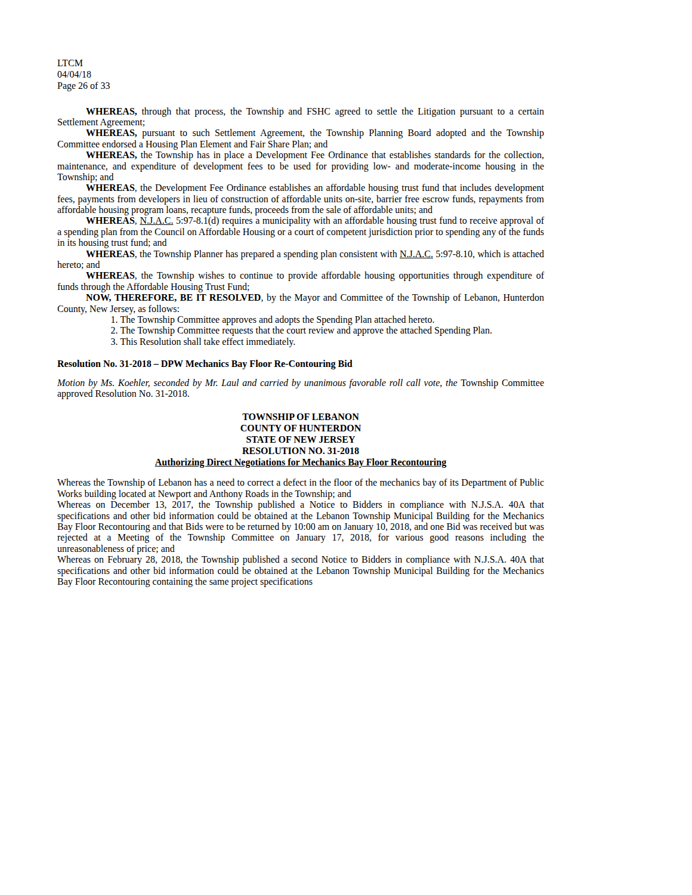LTCM
04/04/18
Page 26 of 33
WHEREAS, through that process, the Township and FSHC agreed to settle the Litigation pursuant to a certain Settlement Agreement;
WHEREAS, pursuant to such Settlement Agreement, the Township Planning Board adopted and the Township Committee endorsed a Housing Plan Element and Fair Share Plan; and
WHEREAS, the Township has in place a Development Fee Ordinance that establishes standards for the collection, maintenance, and expenditure of development fees to be used for providing low- and moderate-income housing in the Township; and
WHEREAS, the Development Fee Ordinance establishes an affordable housing trust fund that includes development fees, payments from developers in lieu of construction of affordable units on-site, barrier free escrow funds, repayments from affordable housing program loans, recapture funds, proceeds from the sale of affordable units; and
WHEREAS, N.J.A.C. 5:97-8.1(d) requires a municipality with an affordable housing trust fund to receive approval of a spending plan from the Council on Affordable Housing or a court of competent jurisdiction prior to spending any of the funds in its housing trust fund; and
WHEREAS, the Township Planner has prepared a spending plan consistent with N.J.A.C. 5:97-8.10, which is attached hereto; and
WHEREAS, the Township wishes to continue to provide affordable housing opportunities through expenditure of funds through the Affordable Housing Trust Fund;
NOW, THEREFORE, BE IT RESOLVED, by the Mayor and Committee of the Township of Lebanon, Hunterdon County, New Jersey, as follows:
The Township Committee approves and adopts the Spending Plan attached hereto.
The Township Committee requests that the court review and approve the attached Spending Plan.
This Resolution shall take effect immediately.
Resolution No. 31-2018 – DPW Mechanics Bay Floor Re-Contouring Bid
Motion by Ms. Koehler, seconded by Mr. Laul and carried by unanimous favorable roll call vote, the Township Committee approved Resolution No. 31-2018.
TOWNSHIP OF LEBANON
COUNTY OF HUNTERDON
STATE OF NEW JERSEY
RESOLUTION NO. 31-2018
Authorizing Direct Negotiations for Mechanics Bay Floor Recontouring
Whereas the Township of Lebanon has a need to correct a defect in the floor of the mechanics bay of its Department of Public Works building located at Newport and Anthony Roads in the Township; and
Whereas on December 13, 2017, the Township published a Notice to Bidders in compliance with N.J.S.A. 40A that specifications and other bid information could be obtained at the Lebanon Township Municipal Building for the Mechanics Bay Floor Recontouring and that Bids were to be returned by 10:00 am on January 10, 2018, and one Bid was received but was rejected at a Meeting of the Township Committee on January 17, 2018, for various good reasons including the unreasonableness of price; and
Whereas on February 28, 2018, the Township published a second Notice to Bidders in compliance with N.J.S.A. 40A that specifications and other bid information could be obtained at the Lebanon Township Municipal Building for the Mechanics Bay Floor Recontouring containing the same project specifications